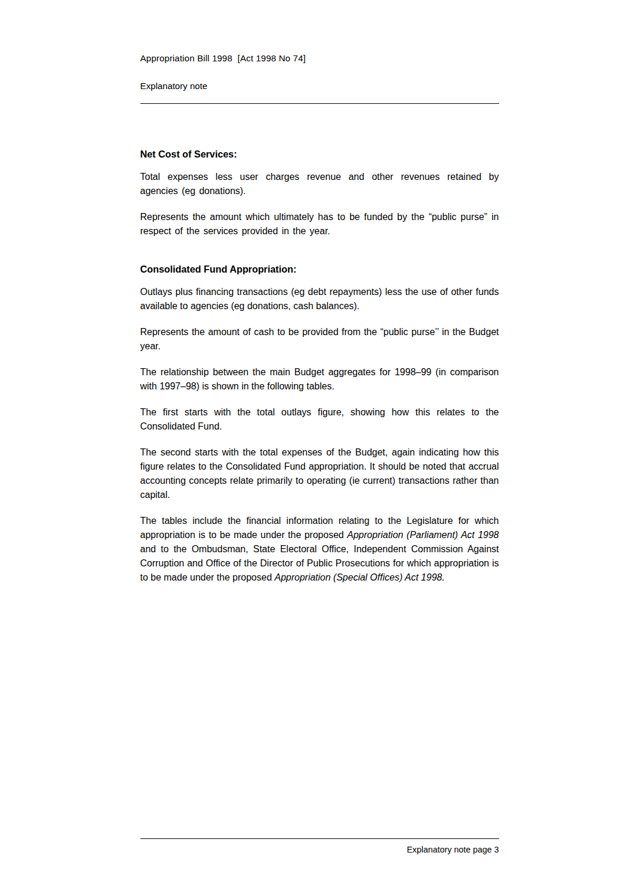Appropriation Bill 1998 [Act 1998 No 74]
Explanatory note
Net Cost of Services:
Total expenses less user charges revenue and other revenues retained by agencies (eg donations).
Represents the amount which ultimately has to be funded by the “public purse” in respect of the services provided in the year.
Consolidated Fund Appropriation:
Outlays plus financing transactions (eg debt repayments) less the use of other funds available to agencies (eg donations, cash balances).
Represents the amount of cash to be provided from the “public purse’’ in the Budget year.
The relationship between the main Budget aggregates for 1998–99 (in comparison with 1997–98) is shown in the following tables.
The first starts with the total outlays figure, showing how this relates to the Consolidated Fund.
The second starts with the total expenses of the Budget, again indicating how this figure relates to the Consolidated Fund appropriation. It should be noted that accrual accounting concepts relate primarily to operating (ie current) transactions rather than capital.
The tables include the financial information relating to the Legislature for which appropriation is to be made under the proposed Appropriation (Parliament) Act 1998 and to the Ombudsman, State Electoral Office, Independent Commission Against Corruption and Office of the Director of Public Prosecutions for which appropriation is to be made under the proposed Appropriation (Special Offices) Act 1998.
Explanatory note page 3